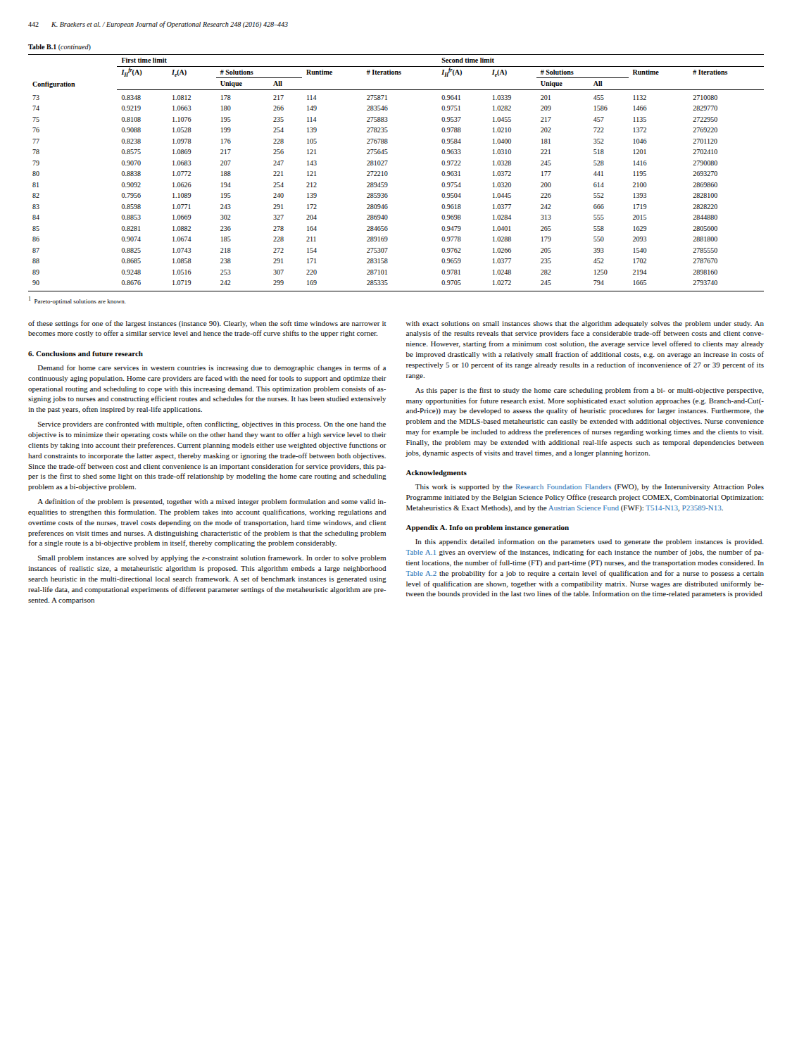442 K. Braekers et al. / European Journal of Operational Research 248 (2016) 428–443
Table B.1 (continued)
| Configuration | First time limit | Second time limit |
| --- | --- | --- |
| I H fr (A) | I e (A) | # Solutions | Runtime | # Iterations | I H fr (A) | I e (A) | # Solutions | Runtime | # Iterations |
| | | Unique | All | | | | | Unique | All | | |
| 73 | 0.8348 | 1.0812 | 178 | 217 | 114 | 275871 | 0.9641 | 1.0339 | 201 | 455 | 1132 | 2710080 |
| 74 | 0.9219 | 1.0663 | 180 | 266 | 149 | 283546 | 0.9751 | 1.0282 | 209 | 1586 | 1466 | 2829770 |
| 75 | 0.8108 | 1.1076 | 195 | 235 | 114 | 275883 | 0.9537 | 1.0455 | 217 | 457 | 1135 | 2722950 |
| 76 | 0.9088 | 1.0528 | 199 | 254 | 139 | 278235 | 0.9788 | 1.0210 | 202 | 722 | 1372 | 2769220 |
| 77 | 0.8238 | 1.0978 | 176 | 228 | 105 | 276788 | 0.9584 | 1.0400 | 181 | 352 | 1046 | 2701120 |
| 78 | 0.8575 | 1.0869 | 217 | 256 | 121 | 275645 | 0.9633 | 1.0310 | 221 | 518 | 1201 | 2702410 |
| 79 | 0.9070 | 1.0683 | 207 | 247 | 143 | 281027 | 0.9722 | 1.0328 | 245 | 528 | 1416 | 2790080 |
| 80 | 0.8838 | 1.0772 | 188 | 221 | 121 | 272210 | 0.9631 | 1.0372 | 177 | 441 | 1195 | 2693270 |
| 81 | 0.9092 | 1.0626 | 194 | 254 | 212 | 289459 | 0.9754 | 1.0320 | 200 | 614 | 2100 | 2869860 |
| 82 | 0.7956 | 1.1089 | 195 | 240 | 139 | 285936 | 0.9504 | 1.0445 | 226 | 552 | 1393 | 2828100 |
| 83 | 0.8598 | 1.0771 | 243 | 291 | 172 | 280946 | 0.9618 | 1.0377 | 242 | 666 | 1719 | 2828220 |
| 84 | 0.8853 | 1.0669 | 302 | 327 | 204 | 286940 | 0.9698 | 1.0284 | 313 | 555 | 2015 | 2844880 |
| 85 | 0.8281 | 1.0882 | 236 | 278 | 164 | 284656 | 0.9479 | 1.0401 | 265 | 558 | 1629 | 2805600 |
| 86 | 0.9074 | 1.0674 | 185 | 228 | 211 | 289169 | 0.9778 | 1.0288 | 179 | 550 | 2093 | 2881800 |
| 87 | 0.8825 | 1.0743 | 218 | 272 | 154 | 275307 | 0.9762 | 1.0266 | 205 | 393 | 1540 | 2785550 |
| 88 | 0.8685 | 1.0858 | 238 | 291 | 171 | 283158 | 0.9659 | 1.0377 | 235 | 452 | 1702 | 2787670 |
| 89 | 0.9248 | 1.0516 | 253 | 307 | 220 | 287101 | 0.9781 | 1.0248 | 282 | 1250 | 2194 | 2898160 |
| 90 | 0.8676 | 1.0719 | 242 | 299 | 169 | 285335 | 0.9705 | 1.0272 | 245 | 794 | 1665 | 2793740 |
1 Pareto-optimal solutions are known.
of these settings for one of the largest instances (instance 90). Clearly, when the soft time windows are narrower it becomes more costly to offer a similar service level and hence the trade-off curve shifts to the upper right corner.
6. Conclusions and future research
Demand for home care services in western countries is increasing due to demographic changes in terms of a continuously aging population. Home care providers are faced with the need for tools to support and optimize their operational routing and scheduling to cope with this increasing demand. This optimization problem consists of assigning jobs to nurses and constructing efficient routes and schedules for the nurses. It has been studied extensively in the past years, often inspired by real-life applications.
Service providers are confronted with multiple, often conflicting, objectives in this process. On the one hand the objective is to minimize their operating costs while on the other hand they want to offer a high service level to their clients by taking into account their preferences. Current planning models either use weighted objective functions or hard constraints to incorporate the latter aspect, thereby masking or ignoring the trade-off between both objectives. Since the trade-off between cost and client convenience is an important consideration for service providers, this paper is the first to shed some light on this trade-off relationship by modeling the home care routing and scheduling problem as a bi-objective problem.
A definition of the problem is presented, together with a mixed integer problem formulation and some valid inequalities to strengthen this formulation. The problem takes into account qualifications, working regulations and overtime costs of the nurses, travel costs depending on the mode of transportation, hard time windows, and client preferences on visit times and nurses. A distinguishing characteristic of the problem is that the scheduling problem for a single route is a bi-objective problem in itself, thereby complicating the problem considerably.
Small problem instances are solved by applying the ε-constraint solution framework. In order to solve problem instances of realistic size, a metaheuristic algorithm is proposed. This algorithm embeds a large neighborhood search heuristic in the multi-directional local search framework. A set of benchmark instances is generated using real-life data, and computational experiments of different parameter settings of the metaheuristic algorithm are presented. A comparison
with exact solutions on small instances shows that the algorithm adequately solves the problem under study. An analysis of the results reveals that service providers face a considerable trade-off between costs and client convenience. However, starting from a minimum cost solution, the average service level offered to clients may already be improved drastically with a relatively small fraction of additional costs, e.g. on average an increase in costs of respectively 5 or 10 percent of its range already results in a reduction of inconvenience of 27 or 39 percent of its range.
As this paper is the first to study the home care scheduling problem from a bi- or multi-objective perspective, many opportunities for future research exist. More sophisticated exact solution approaches (e.g. Branch-and-Cut(-and-Price)) may be developed to assess the quality of heuristic procedures for larger instances. Furthermore, the problem and the MDLS-based metaheuristic can easily be extended with additional objectives. Nurse convenience may for example be included to address the preferences of nurses regarding working times and the clients to visit. Finally, the problem may be extended with additional real-life aspects such as temporal dependencies between jobs, dynamic aspects of visits and travel times, and a longer planning horizon.
Acknowledgments
This work is supported by the Research Foundation Flanders (FWO), by the Interuniversity Attraction Poles Programme initiated by the Belgian Science Policy Office (research project COMEX, Combinatorial Optimization: Metaheuristics & Exact Methods), and by the Austrian Science Fund (FWF): T514-N13, P23589-N13.
Appendix A. Info on problem instance generation
In this appendix detailed information on the parameters used to generate the problem instances is provided. Table A.1 gives an overview of the instances, indicating for each instance the number of jobs, the number of patient locations, the number of full-time (FT) and part-time (PT) nurses, and the transportation modes considered. In Table A.2 the probability for a job to require a certain level of qualification and for a nurse to possess a certain level of qualification are shown, together with a compatibility matrix. Nurse wages are distributed uniformly between the bounds provided in the last two lines of the table. Information on the time-related parameters is provided